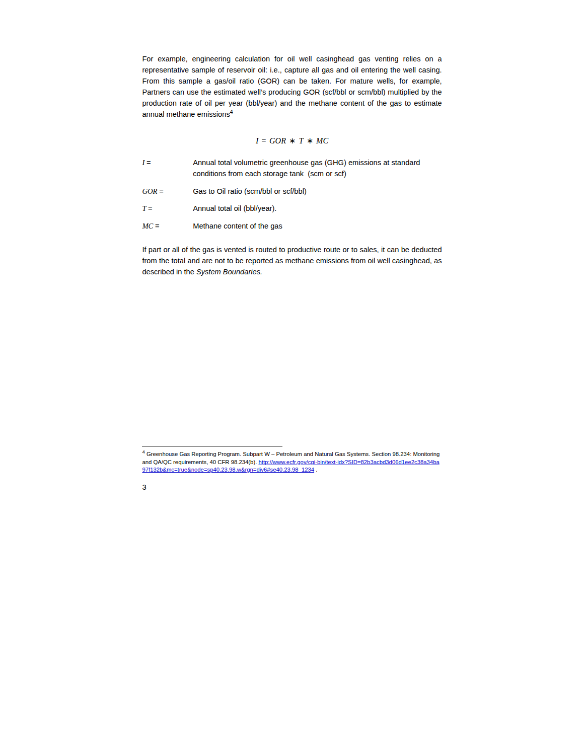For example, engineering calculation for oil well casinghead gas venting relies on a representative sample of reservoir oil: i.e., capture all gas and oil entering the well casing. From this sample a gas/oil ratio (GOR) can be taken. For mature wells, for example, Partners can use the estimated well’s producing GOR (scf/bbl or scm/bbl) multiplied by the production rate of oil per year (bbl/year) and the methane content of the gas to estimate annual methane emissions4
I = GOR ∗ T ∗ MC
I =
Annual total volumetric greenhouse gas (GHG) emissions at standard conditions from each storage tank (scm or scf)
GOR =
Gas to Oil ratio (scm/bbl or scf/bbl)
T =
Annual total oil (bbl/year).
MC =
Methane content of the gas
If part or all of the gas is vented is routed to productive route or to sales, it can be deducted from the total and are not to be reported as methane emissions from oil well casinghead, as described in the System Boundaries.
4 Greenhouse Gas Reporting Program. Subpart W – Petroleum and Natural Gas Systems. Section 98.234: Monitoring and QA/QC requirements, 40 CFR 98.234(b). http://www.ecfr.gov/cgi-bin/text-idx?SID=82b3acbd3d06d1ee2c38a34ba97f132b&mc=true&node=sp40.23.98.w&rgn=div6#se40.23.98_1234 .
3